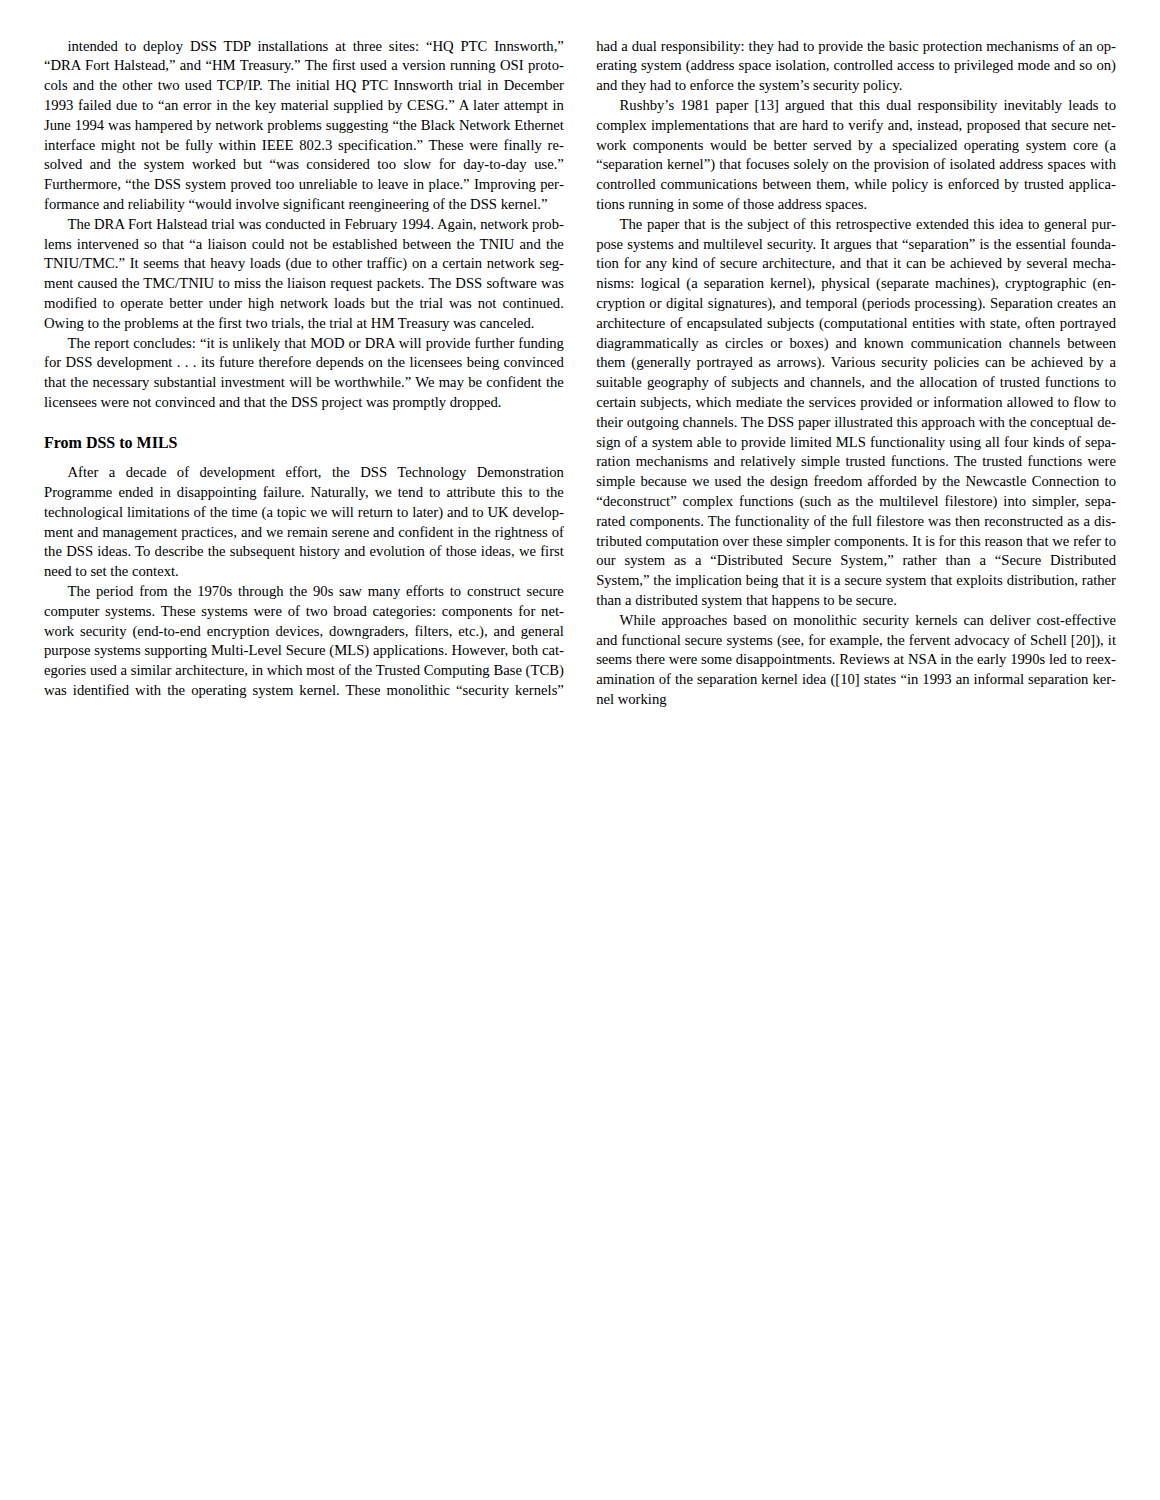intended to deploy DSS TDP installations at three sites: “HQ PTC Innsworth,” “DRA Fort Halstead,” and “HM Treasury.” The first used a version running OSI protocols and the other two used TCP/IP. The initial HQ PTC Innsworth trial in December 1993 failed due to “an error in the key material supplied by CESG.” A later attempt in June 1994 was hampered by network problems suggesting “the Black Network Ethernet interface might not be fully within IEEE 802.3 specification.” These were finally resolved and the system worked but “was considered too slow for day-to-day use.” Furthermore, “the DSS system proved too unreliable to leave in place.” Improving performance and reliability “would involve significant reengineering of the DSS kernel.”
The DRA Fort Halstead trial was conducted in February 1994. Again, network problems intervened so that “a liaison could not be established between the TNIU and the TNIU/TMC.” It seems that heavy loads (due to other traffic) on a certain network segment caused the TMC/TNIU to miss the liaison request packets. The DSS software was modified to operate better under high network loads but the trial was not continued. Owing to the problems at the first two trials, the trial at HM Treasury was canceled.
The report concludes: “it is unlikely that MOD or DRA will provide further funding for DSS development . . . its future therefore depends on the licensees being convinced that the necessary substantial investment will be worthwhile.” We may be confident the licensees were not convinced and that the DSS project was promptly dropped.
From DSS to MILS
After a decade of development effort, the DSS Technology Demonstration Programme ended in disappointing failure. Naturally, we tend to attribute this to the technological limitations of the time (a topic we will return to later) and to UK development and management practices, and we remain serene and confident in the rightness of the DSS ideas. To describe the subsequent history and evolution of those ideas, we first need to set the context.
The period from the 1970s through the 90s saw many efforts to construct secure computer systems. These systems were of two broad categories: components for network security (end-to-end encryption devices, downgraders, filters, etc.), and general purpose systems supporting Multi-Level Secure (MLS) applications. However, both categories used a similar architecture, in which most of the Trusted Computing Base (TCB) was identified with the operating system kernel. These monolithic “security kernels” had a dual responsibility: they had to provide the basic protection mechanisms of an operating system (address space isolation, controlled access to privileged mode and so on) and they had to enforce the system’s security policy.
Rushby’s 1981 paper [13] argued that this dual responsibility inevitably leads to complex implementations that are hard to verify and, instead, proposed that secure network components would be better served by a specialized operating system core (a “separation kernel”) that focuses solely on the provision of isolated address spaces with controlled communications between them, while policy is enforced by trusted applications running in some of those address spaces.
The paper that is the subject of this retrospective extended this idea to general purpose systems and multilevel security. It argues that “separation” is the essential foundation for any kind of secure architecture, and that it can be achieved by several mechanisms: logical (a separation kernel), physical (separate machines), cryptographic (encryption or digital signatures), and temporal (periods processing). Separation creates an architecture of encapsulated subjects (computational entities with state, often portrayed diagrammatically as circles or boxes) and known communication channels between them (generally portrayed as arrows). Various security policies can be achieved by a suitable geography of subjects and channels, and the allocation of trusted functions to certain subjects, which mediate the services provided or information allowed to flow to their outgoing channels. The DSS paper illustrated this approach with the conceptual design of a system able to provide limited MLS functionality using all four kinds of separation mechanisms and relatively simple trusted functions. The trusted functions were simple because we used the design freedom afforded by the Newcastle Connection to “deconstruct” complex functions (such as the multilevel filestore) into simpler, separated components. The functionality of the full filestore was then reconstructed as a distributed computation over these simpler components. It is for this reason that we refer to our system as a “Distributed Secure System,” rather than a “Secure Distributed System,” the implication being that it is a secure system that exploits distribution, rather than a distributed system that happens to be secure.
While approaches based on monolithic security kernels can deliver cost-effective and functional secure systems (see, for example, the fervent advocacy of Schell [20]), it seems there were some disappointments. Reviews at NSA in the early 1990s led to reexamination of the separation kernel idea ([10] states “in 1993 an informal separation kernel working